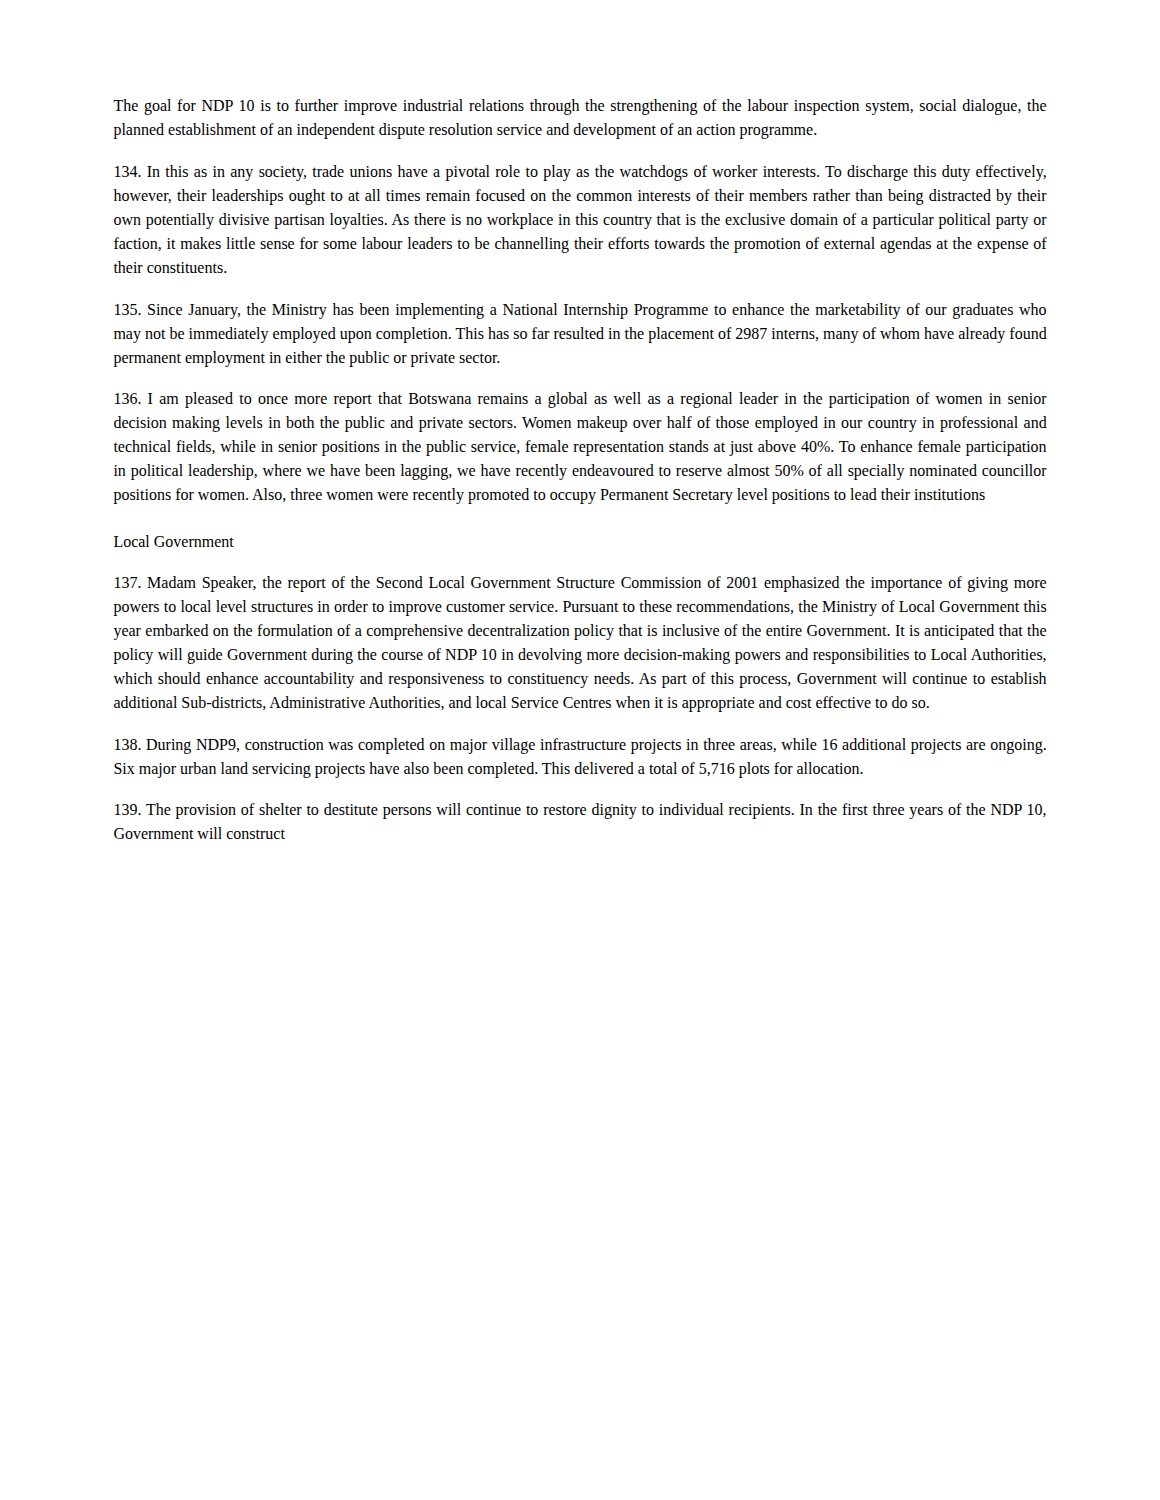The goal for NDP 10 is to further improve industrial relations through the strengthening of the labour inspection system, social dialogue, the planned establishment of an independent dispute resolution service and development of an action programme.
134. In this as in any society, trade unions have a pivotal role to play as the watchdogs of worker interests. To discharge this duty effectively, however, their leaderships ought to at all times remain focused on the common interests of their members rather than being distracted by their own potentially divisive partisan loyalties. As there is no workplace in this country that is the exclusive domain of a particular political party or faction, it makes little sense for some labour leaders to be channelling their efforts towards the promotion of external agendas at the expense of their constituents.
135. Since January, the Ministry has been implementing a National Internship Programme to enhance the marketability of our graduates who may not be immediately employed upon completion. This has so far resulted in the placement of 2987 interns, many of whom have already found permanent employment in either the public or private sector.
136. I am pleased to once more report that Botswana remains a global as well as a regional leader in the participation of women in senior decision making levels in both the public and private sectors. Women makeup over half of those employed in our country in professional and technical fields, while in senior positions in the public service, female representation stands at just above 40%. To enhance female participation in political leadership, where we have been lagging, we have recently endeavoured to reserve almost 50% of all specially nominated councillor positions for women. Also, three women were recently promoted to occupy Permanent Secretary level positions to lead their institutions
Local Government
137. Madam Speaker, the report of the Second Local Government Structure Commission of 2001 emphasized the importance of giving more powers to local level structures in order to improve customer service. Pursuant to these recommendations, the Ministry of Local Government this year embarked on the formulation of a comprehensive decentralization policy that is inclusive of the entire Government. It is anticipated that the policy will guide Government during the course of NDP 10 in devolving more decision-making powers and responsibilities to Local Authorities, which should enhance accountability and responsiveness to constituency needs. As part of this process, Government will continue to establish additional Sub-districts, Administrative Authorities, and local Service Centres when it is appropriate and cost effective to do so.
138. During NDP9, construction was completed on major village infrastructure projects in three areas, while 16 additional projects are ongoing. Six major urban land servicing projects have also been completed. This delivered a total of 5,716 plots for allocation.
139. The provision of shelter to destitute persons will continue to restore dignity to individual recipients. In the first three years of the NDP 10, Government will construct